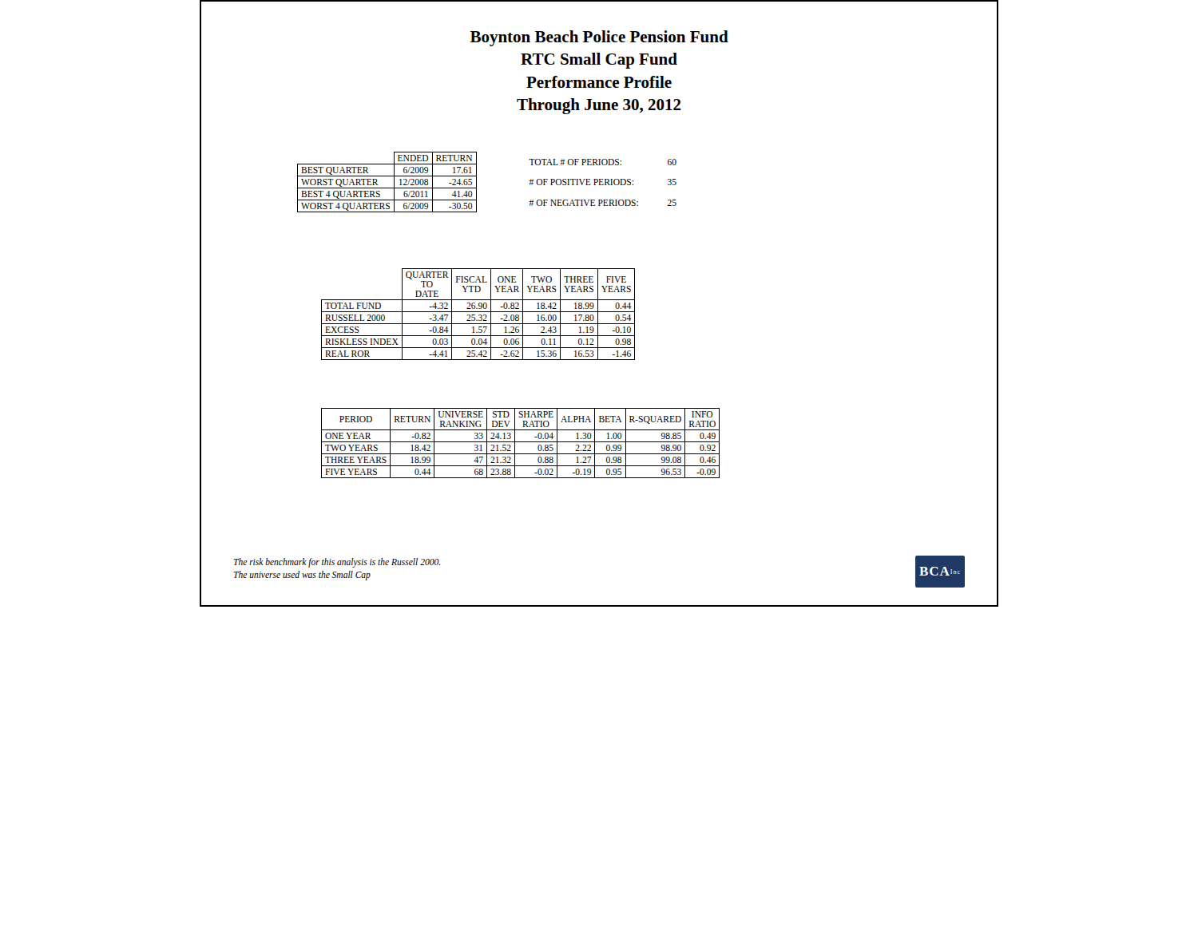Boynton Beach Police Pension Fund
RTC Small Cap Fund
Performance Profile
Through June 30, 2012
| | ENDED | RETURN |
| --- | --- | --- |
| BEST QUARTER | 6/2009 | 17.61 |
| WORST QUARTER | 12/2008 | -24.65 |
| BEST 4 QUARTERS | 6/2011 | 41.40 |
| WORST 4 QUARTERS | 6/2009 | -30.50 |
| TOTAL # OF PERIODS: | 60 |
| # OF POSITIVE PERIODS: | 35 |
| # OF NEGATIVE PERIODS: | 25 |
| | QUARTER TO DATE | FISCAL YTD | ONE YEAR | TWO YEARS | THREE YEARS | FIVE YEARS |
| --- | --- | --- | --- | --- | --- | --- |
| TOTAL FUND | -4.32 | 26.90 | -0.82 | 18.42 | 18.99 | 0.44 |
| RUSSELL 2000 | -3.47 | 25.32 | -2.08 | 16.00 | 17.80 | 0.54 |
| EXCESS | -0.84 | 1.57 | 1.26 | 2.43 | 1.19 | -0.10 |
| RISKLESS INDEX | 0.03 | 0.04 | 0.06 | 0.11 | 0.12 | 0.98 |
| REAL ROR | -4.41 | 25.42 | -2.62 | 15.36 | 16.53 | -1.46 |
| PERIOD | RETURN | UNIVERSE RANKING | STD DEV | SHARPE RATIO | ALPHA | BETA | R-SQUARED | INFO RATIO |
| --- | --- | --- | --- | --- | --- | --- | --- | --- |
| ONE YEAR | -0.82 | 33 | 24.13 | -0.04 | 1.30 | 1.00 | 98.85 | 0.49 |
| TWO YEARS | 18.42 | 31 | 21.52 | 0.85 | 2.22 | 0.99 | 98.90 | 0.92 |
| THREE YEARS | 18.99 | 47 | 21.32 | 0.88 | 1.27 | 0.98 | 99.08 | 0.46 |
| FIVE YEARS | 0.44 | 68 | 23.88 | -0.02 | -0.19 | 0.95 | 96.53 | -0.09 |
The risk benchmark for this analysis is the Russell 2000.
The universe used was the Small Cap
BCAInc